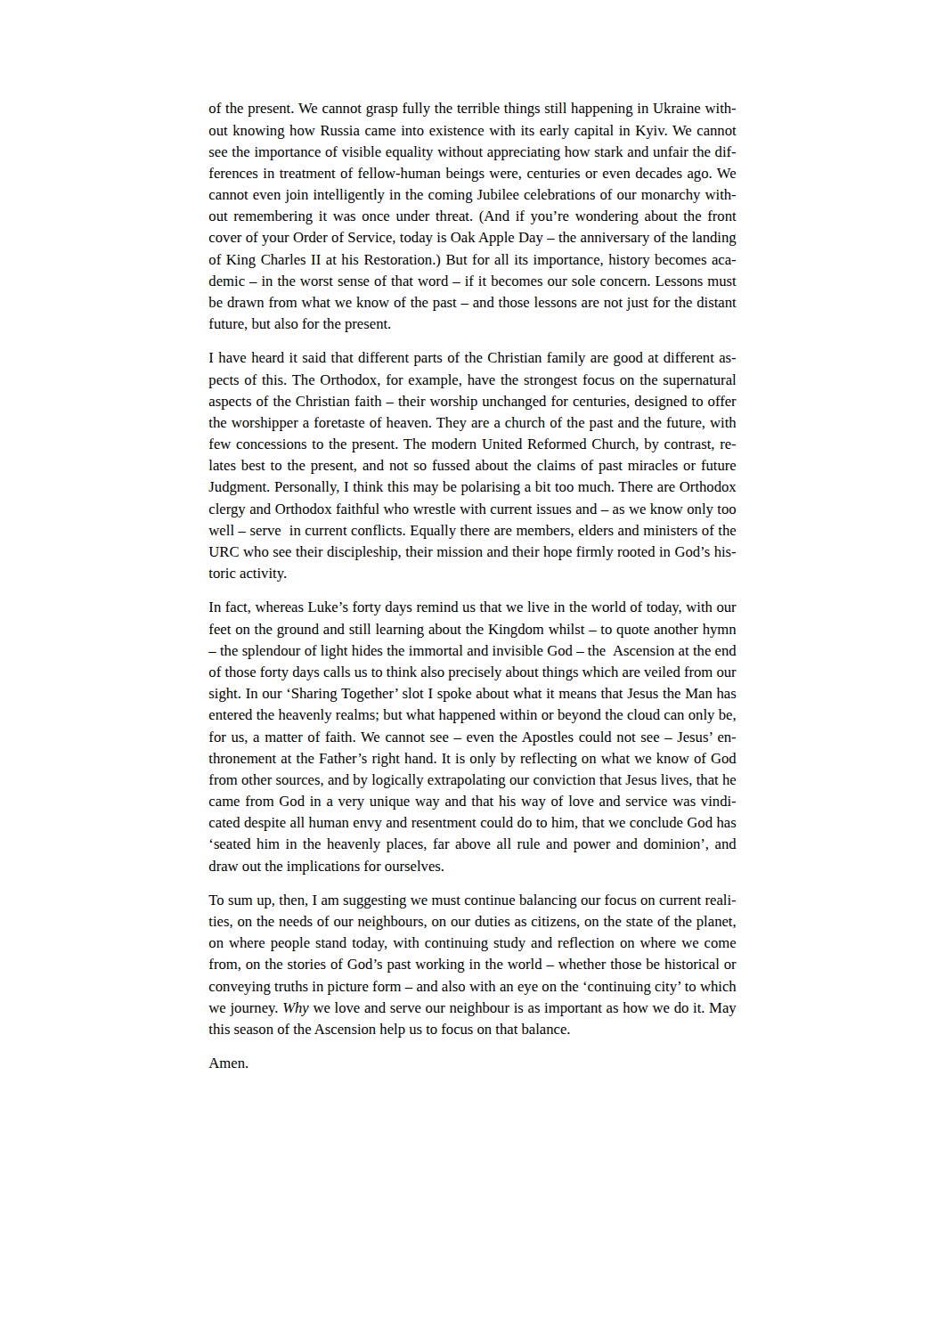of the present. We cannot grasp fully the terrible things still happening in Ukraine without knowing how Russia came into existence with its early capital in Kyiv. We cannot see the importance of visible equality without appreciating how stark and unfair the differences in treatment of fellow-human beings were, centuries or even decades ago. We cannot even join intelligently in the coming Jubilee celebrations of our monarchy without remembering it was once under threat. (And if you’re wondering about the front cover of your Order of Service, today is Oak Apple Day – the anniversary of the landing of King Charles II at his Restoration.) But for all its importance, history becomes academic – in the worst sense of that word – if it becomes our sole concern. Lessons must be drawn from what we know of the past – and those lessons are not just for the distant future, but also for the present.
I have heard it said that different parts of the Christian family are good at different aspects of this. The Orthodox, for example, have the strongest focus on the supernatural aspects of the Christian faith – their worship unchanged for centuries, designed to offer the worshipper a foretaste of heaven. They are a church of the past and the future, with few concessions to the present. The modern United Reformed Church, by contrast, relates best to the present, and not so fussed about the claims of past miracles or future Judgment. Personally, I think this may be polarising a bit too much. There are Orthodox clergy and Orthodox faithful who wrestle with current issues and – as we know only too well – serve in current conflicts. Equally there are members, elders and ministers of the URC who see their discipleship, their mission and their hope firmly rooted in God’s historic activity.
In fact, whereas Luke’s forty days remind us that we live in the world of today, with our feet on the ground and still learning about the Kingdom whilst – to quote another hymn – the splendour of light hides the immortal and invisible God – the Ascension at the end of those forty days calls us to think also precisely about things which are veiled from our sight. In our ‘Sharing Together’ slot I spoke about what it means that Jesus the Man has entered the heavenly realms; but what happened within or beyond the cloud can only be, for us, a matter of faith. We cannot see – even the Apostles could not see – Jesus’ enthronement at the Father’s right hand. It is only by reflecting on what we know of God from other sources, and by logically extrapolating our conviction that Jesus lives, that he came from God in a very unique way and that his way of love and service was vindicated despite all human envy and resentment could do to him, that we conclude God has ‘seated him in the heavenly places, far above all rule and power and dominion’, and draw out the implications for ourselves.
To sum up, then, I am suggesting we must continue balancing our focus on current realities, on the needs of our neighbours, on our duties as citizens, on the state of the planet, on where people stand today, with continuing study and reflection on where we come from, on the stories of God’s past working in the world – whether those be historical or conveying truths in picture form – and also with an eye on the ‘continuing city’ to which we journey. Why we love and serve our neighbour is as important as how we do it. May this season of the Ascension help us to focus on that balance.
Amen.